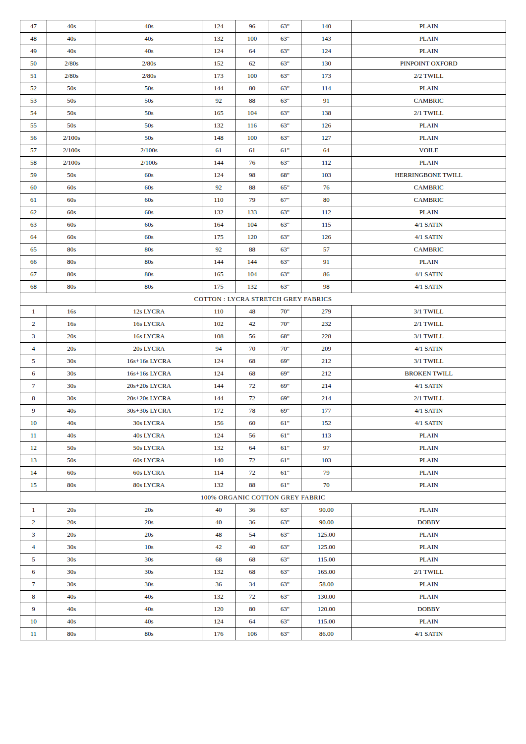| 47 | 40s | 40s | 124 | 96 | 63" | 140 | PLAIN |
| 48 | 40s | 40s | 132 | 100 | 63" | 143 | PLAIN |
| 49 | 40s | 40s | 124 | 64 | 63" | 124 | PLAIN |
| 50 | 2/80s | 2/80s | 152 | 62 | 63" | 130 | PINPOINT OXFORD |
| 51 | 2/80s | 2/80s | 173 | 100 | 63" | 173 | 2/2 TWILL |
| 52 | 50s | 50s | 144 | 80 | 63" | 114 | PLAIN |
| 53 | 50s | 50s | 92 | 88 | 63" | 91 | CAMBRIC |
| 54 | 50s | 50s | 165 | 104 | 63" | 138 | 2/1 TWILL |
| 55 | 50s | 50s | 132 | 116 | 63" | 126 | PLAIN |
| 56 | 2/100s | 50s | 148 | 100 | 63" | 127 | PLAIN |
| 57 | 2/100s | 2/100s | 61 | 61 | 61" | 64 | VOILE |
| 58 | 2/100s | 2/100s | 144 | 76 | 63" | 112 | PLAIN |
| 59 | 50s | 60s | 124 | 98 | 68" | 103 | HERRINGBONE TWILL |
| 60 | 60s | 60s | 92 | 88 | 65" | 76 | CAMBRIC |
| 61 | 60s | 60s | 110 | 79 | 67" | 80 | CAMBRIC |
| 62 | 60s | 60s | 132 | 133 | 63" | 112 | PLAIN |
| 63 | 60s | 60s | 164 | 104 | 63" | 115 | 4/1 SATIN |
| 64 | 60s | 60s | 175 | 120 | 63" | 126 | 4/1 SATIN |
| 65 | 80s | 80s | 92 | 88 | 63" | 57 | CAMBRIC |
| 66 | 80s | 80s | 144 | 144 | 63" | 91 | PLAIN |
| 67 | 80s | 80s | 165 | 104 | 63" | 86 | 4/1 SATIN |
| 68 | 80s | 80s | 175 | 132 | 63" | 98 | 4/1 SATIN |
| COTTON : LYCRA STRETCH GREY FABRICS |
| 1 | 16s | 12s LYCRA | 110 | 48 | 70" | 279 | 3/1 TWILL |
| 2 | 16s | 16s LYCRA | 102 | 42 | 70" | 232 | 2/1 TWILL |
| 3 | 20s | 16s LYCRA | 108 | 56 | 68" | 228 | 3/1 TWILL |
| 4 | 20s | 20s LYCRA | 94 | 70 | 70" | 209 | 4/1 SATIN |
| 5 | 30s | 16s+16s LYCRA | 124 | 68 | 69" | 212 | 3/1 TWILL |
| 6 | 30s | 16s+16s LYCRA | 124 | 68 | 69" | 212 | BROKEN TWILL |
| 7 | 30s | 20s+20s LYCRA | 144 | 72 | 69" | 214 | 4/1 SATIN |
| 8 | 30s | 20s+20s LYCRA | 144 | 72 | 69" | 214 | 2/1 TWILL |
| 9 | 40s | 30s+30s LYCRA | 172 | 78 | 69" | 177 | 4/1 SATIN |
| 10 | 40s | 30s LYCRA | 156 | 60 | 61" | 152 | 4/1 SATIN |
| 11 | 40s | 40s LYCRA | 124 | 56 | 61" | 113 | PLAIN |
| 12 | 50s | 50s LYCRA | 132 | 64 | 61" | 97 | PLAIN |
| 13 | 50s | 60s LYCRA | 140 | 72 | 61" | 103 | PLAIN |
| 14 | 60s | 60s LYCRA | 114 | 72 | 61" | 79 | PLAIN |
| 15 | 80s | 80s LYCRA | 132 | 88 | 61" | 70 | PLAIN |
| 100% ORGANIC COTTON GREY FABRIC |
| 1 | 20s | 20s | 40 | 36 | 63" | 90.00 | PLAIN |
| 2 | 20s | 20s | 40 | 36 | 63" | 90.00 | DOBBY |
| 3 | 20s | 20s | 48 | 54 | 63" | 125.00 | PLAIN |
| 4 | 30s | 10s | 42 | 40 | 63" | 125.00 | PLAIN |
| 5 | 30s | 30s | 68 | 68 | 63" | 115.00 | PLAIN |
| 6 | 30s | 30s | 132 | 68 | 63" | 165.00 | 2/1 TWILL |
| 7 | 30s | 30s | 36 | 34 | 63" | 58.00 | PLAIN |
| 8 | 40s | 40s | 132 | 72 | 63" | 130.00 | PLAIN |
| 9 | 40s | 40s | 120 | 80 | 63" | 120.00 | DOBBY |
| 10 | 40s | 40s | 124 | 64 | 63" | 115.00 | PLAIN |
| 11 | 80s | 80s | 176 | 106 | 63" | 86.00 | 4/1 SATIN |